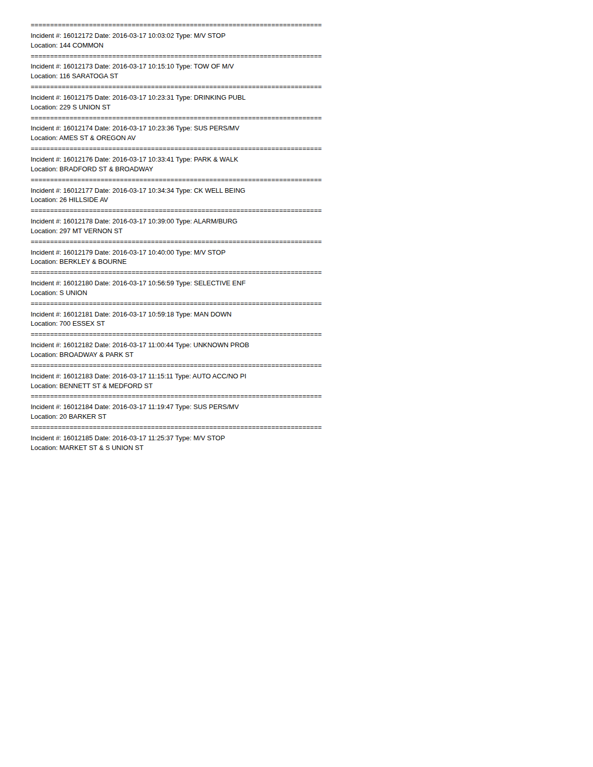===========================================================================
Incident #: 16012172 Date: 2016-03-17 10:03:02 Type: M/V STOP
Location: 144 COMMON
===========================================================================
Incident #: 16012173 Date: 2016-03-17 10:15:10 Type: TOW OF M/V
Location: 116 SARATOGA ST
===========================================================================
Incident #: 16012175 Date: 2016-03-17 10:23:31 Type: DRINKING PUBL
Location: 229 S UNION ST
===========================================================================
Incident #: 16012174 Date: 2016-03-17 10:23:36 Type: SUS PERS/MV
Location: AMES ST & OREGON AV
===========================================================================
Incident #: 16012176 Date: 2016-03-17 10:33:41 Type: PARK & WALK
Location: BRADFORD ST & BROADWAY
===========================================================================
Incident #: 16012177 Date: 2016-03-17 10:34:34 Type: CK WELL BEING
Location: 26 HILLSIDE AV
===========================================================================
Incident #: 16012178 Date: 2016-03-17 10:39:00 Type: ALARM/BURG
Location: 297 MT VERNON ST
===========================================================================
Incident #: 16012179 Date: 2016-03-17 10:40:00 Type: M/V STOP
Location: BERKLEY & BOURNE
===========================================================================
Incident #: 16012180 Date: 2016-03-17 10:56:59 Type: SELECTIVE ENF
Location: S UNION
===========================================================================
Incident #: 16012181 Date: 2016-03-17 10:59:18 Type: MAN DOWN
Location: 700 ESSEX ST
===========================================================================
Incident #: 16012182 Date: 2016-03-17 11:00:44 Type: UNKNOWN PROB
Location: BROADWAY & PARK ST
===========================================================================
Incident #: 16012183 Date: 2016-03-17 11:15:11 Type: AUTO ACC/NO PI
Location: BENNETT ST & MEDFORD ST
===========================================================================
Incident #: 16012184 Date: 2016-03-17 11:19:47 Type: SUS PERS/MV
Location: 20 BARKER ST
===========================================================================
Incident #: 16012185 Date: 2016-03-17 11:25:37 Type: M/V STOP
Location: MARKET ST & S UNION ST